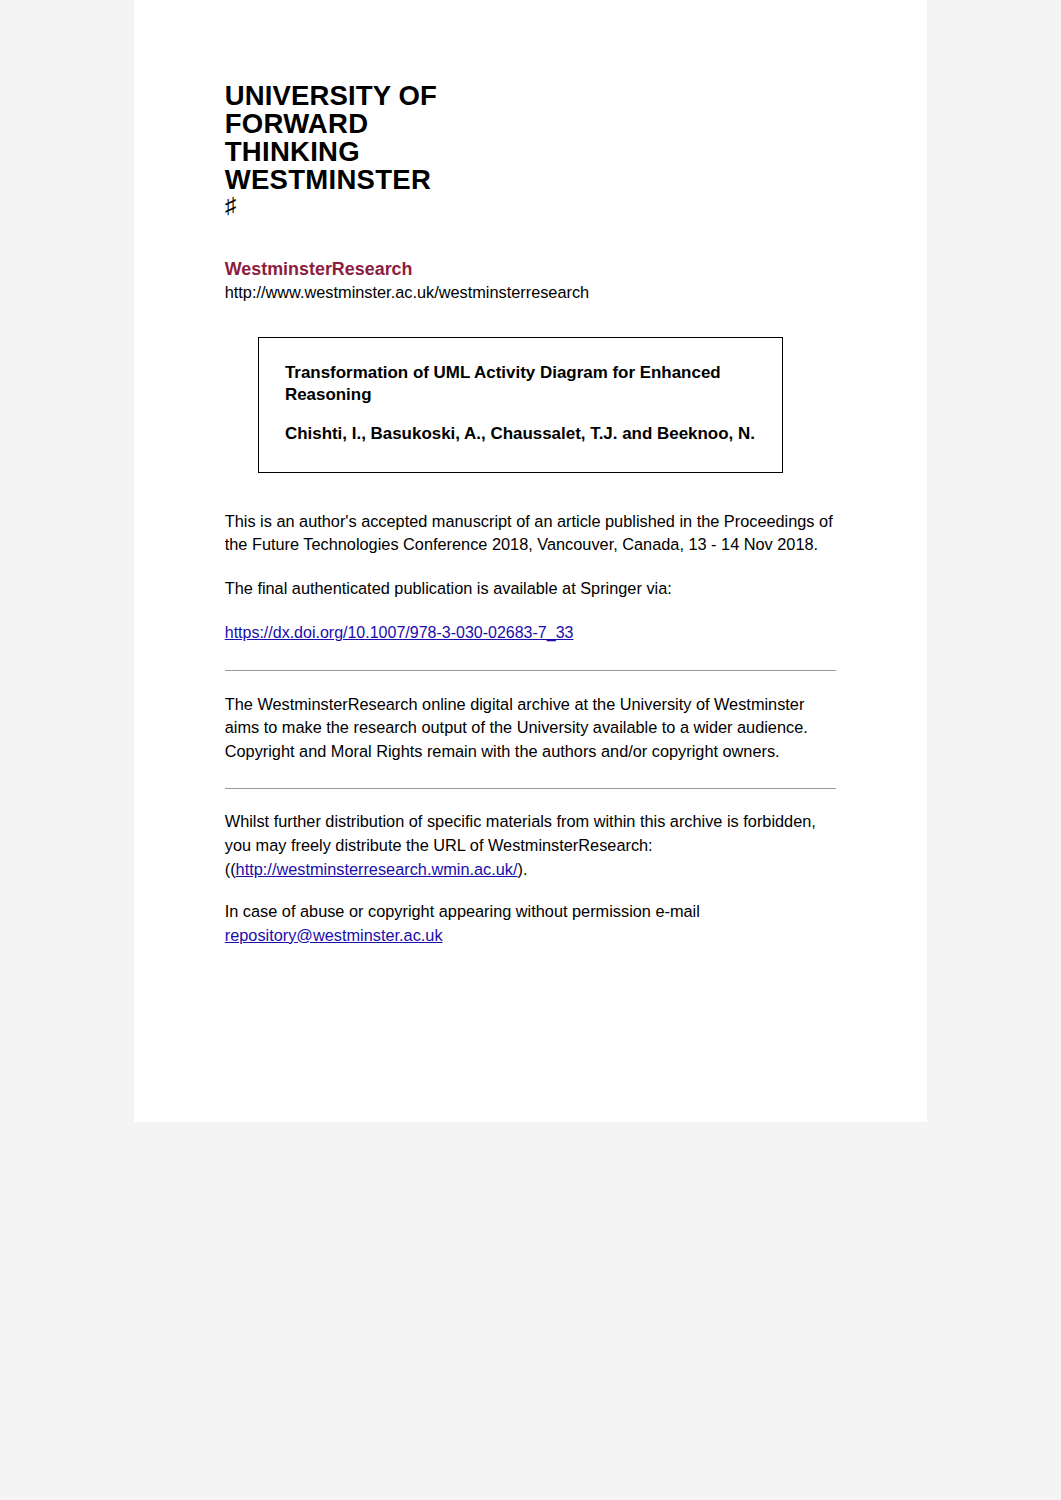University of Forward Thinking Westminster♯
WestminsterResearch
http://www.westminster.ac.uk/westminsterresearch
Transformation of UML Activity Diagram for Enhanced Reasoning
Chishti, I., Basukoski, A., Chaussalet, T.J. and Beeknoo, N.
This is an author's accepted manuscript of an article published in the Proceedings of the Future Technologies Conference 2018, Vancouver, Canada, 13 - 14 Nov 2018.
The final authenticated publication is available at Springer via:
https://dx.doi.org/10.1007/978-3-030-02683-7_33
The WestminsterResearch online digital archive at the University of Westminster aims to make the research output of the University available to a wider audience. Copyright and Moral Rights remain with the authors and/or copyright owners.
Whilst further distribution of specific materials from within this archive is forbidden, you may freely distribute the URL of WestminsterResearch: ((http://westminsterresearch.wmin.ac.uk/).
In case of abuse or copyright appearing without permission e-mail repository@westminster.ac.uk